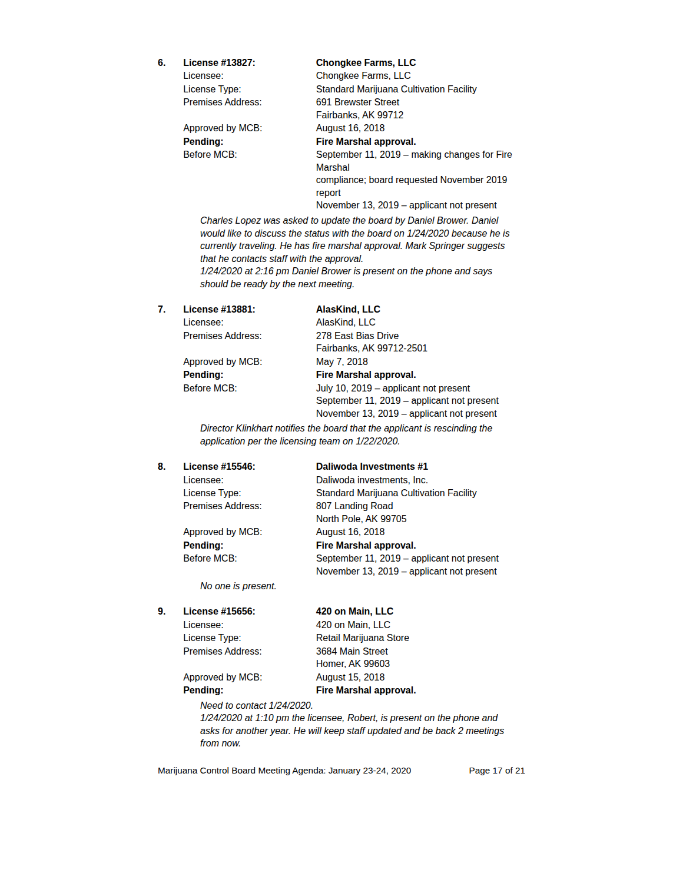6.
License #13827:
Chongkee Farms, LLC
Licensee:
Chongkee Farms, LLC
License Type:
Standard Marijuana Cultivation Facility
Premises Address:
691 Brewster Street Fairbanks, AK 99712
Approved by MCB:
August 16, 2018
Pending:
Fire Marshal approval.
Before MCB:
September 11, 2019 – making changes for Fire Marshal compliance; board requested November 2019 report November 13, 2019 – applicant not present
Charles Lopez was asked to update the board by Daniel Brower. Daniel would like to discuss the status with the board on 1/24/2020 because he is currently traveling. He has fire marshal approval. Mark Springer suggests that he contacts staff with the approval.
1/24/2020 at 2:16 pm Daniel Brower is present on the phone and says should be ready by the next meeting.
7.
License #13881:
AlasKind, LLC
Licensee:
AlasKind, LLC
Premises Address:
278 East Bias Drive Fairbanks, AK 99712-2501
Approved by MCB:
May 7, 2018
Pending:
Fire Marshal approval.
Before MCB:
July 10, 2019 – applicant not present September 11, 2019 – applicant not present November 13, 2019 – applicant not present
Director Klinkhart notifies the board that the applicant is rescinding the application per the licensing team on 1/22/2020.
8.
License #15546:
Daliwoda Investments #1
Licensee:
Daliwoda investments, Inc.
License Type:
Standard Marijuana Cultivation Facility
Premises Address:
807 Landing Road North Pole, AK 99705
Approved by MCB:
August 16, 2018
Pending:
Fire Marshal approval.
Before MCB:
September 11, 2019 – applicant not present November 13, 2019 – applicant not present
No one is present.
9.
License #15656:
420 on Main, LLC
Licensee:
420 on Main, LLC
License Type:
Retail Marijuana Store
Premises Address:
3684 Main Street Homer, AK 99603
Approved by MCB:
August 15, 2018
Pending:
Fire Marshal approval.
Need to contact 1/24/2020.
1/24/2020 at 1:10 pm the licensee, Robert, is present on the phone and asks for another year. He will keep staff updated and be back 2 meetings from now.
Marijuana Control Board Meeting Agenda: January 23-24, 2020
Page 17 of 21